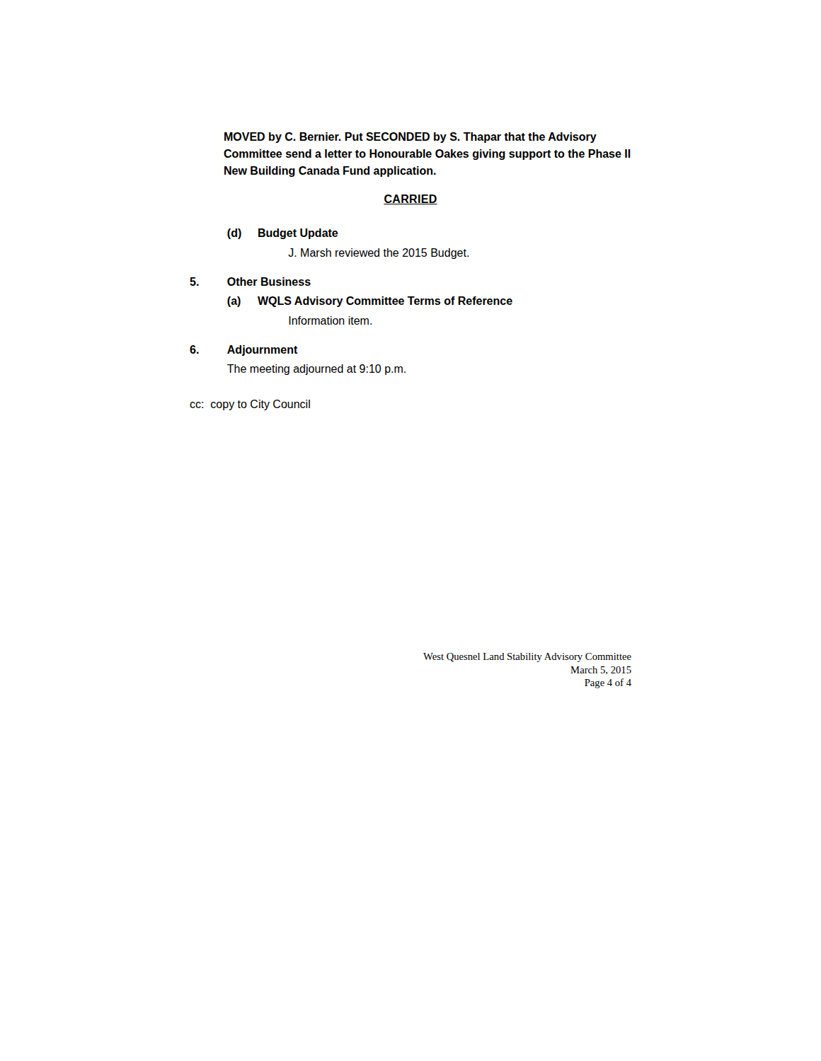MOVED by C. Bernier. Put SECONDED by S. Thapar that the Advisory Committee send a letter to Honourable Oakes giving support to the Phase II New Building Canada Fund application.
CARRIED
(d) Budget Update
J. Marsh reviewed the 2015 Budget.
5. Other Business
(a) WQLS Advisory Committee Terms of Reference
Information item.
6. Adjournment
The meeting adjourned at 9:10 p.m.
cc: copy to City Council
West Quesnel Land Stability Advisory Committee
March 5, 2015
Page 4 of 4